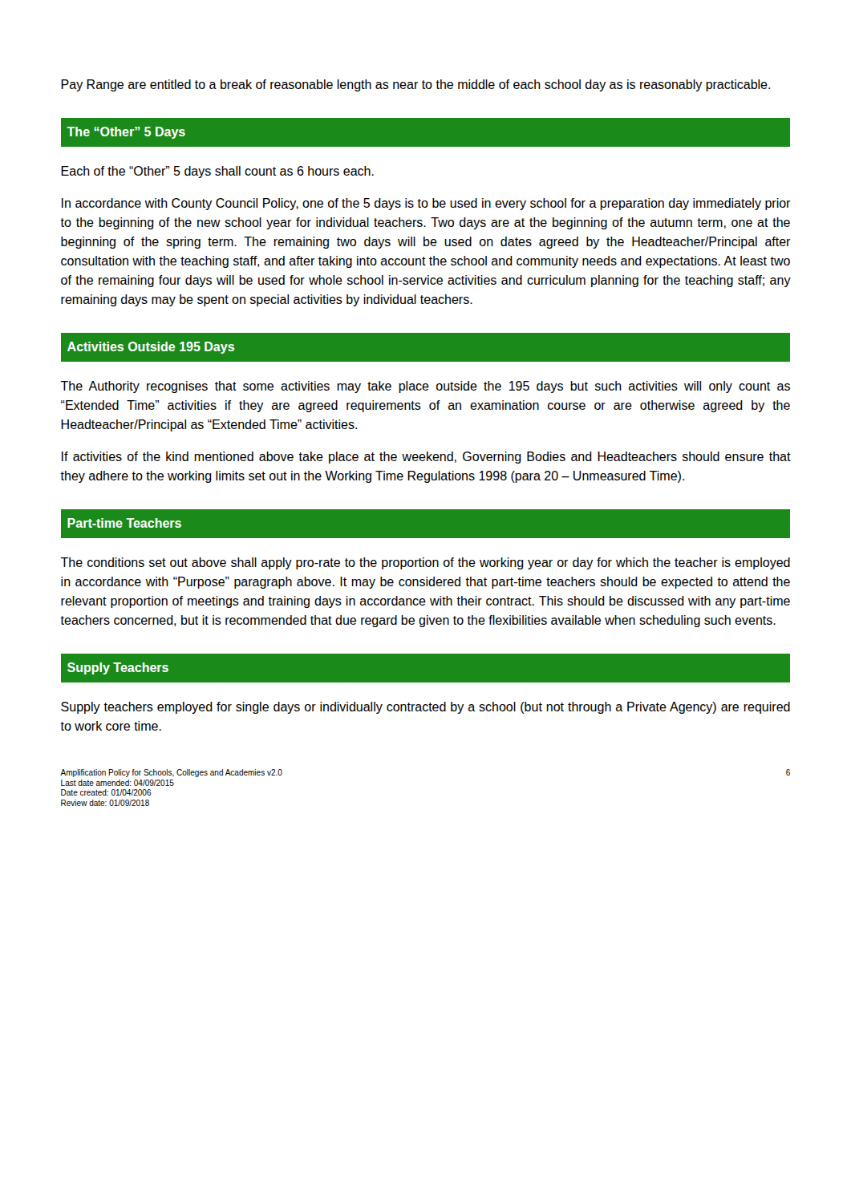Pay Range are entitled to a break of reasonable length as near to the middle of each school day as is reasonably practicable.
The “Other” 5 Days
Each of the “Other” 5 days shall count as 6 hours each.
In accordance with County Council Policy, one of the 5 days is to be used in every school for a preparation day immediately prior to the beginning of the new school year for individual teachers. Two days are at the beginning of the autumn term, one at the beginning of the spring term. The remaining two days will be used on dates agreed by the Headteacher/Principal after consultation with the teaching staff, and after taking into account the school and community needs and expectations. At least two of the remaining four days will be used for whole school in-service activities and curriculum planning for the teaching staff; any remaining days may be spent on special activities by individual teachers.
Activities Outside 195 Days
The Authority recognises that some activities may take place outside the 195 days but such activities will only count as “Extended Time” activities if they are agreed requirements of an examination course or are otherwise agreed by the Headteacher/Principal as “Extended Time” activities.
If activities of the kind mentioned above take place at the weekend, Governing Bodies and Headteachers should ensure that they adhere to the working limits set out in the Working Time Regulations 1998 (para 20 – Unmeasured Time).
Part-time Teachers
The conditions set out above shall apply pro-rate to the proportion of the working year or day for which the teacher is employed in accordance with “Purpose” paragraph above. It may be considered that part-time teachers should be expected to attend the relevant proportion of meetings and training days in accordance with their contract. This should be discussed with any part-time teachers concerned, but it is recommended that due regard be given to the flexibilities available when scheduling such events.
Supply Teachers
Supply teachers employed for single days or individually contracted by a school (but not through a Private Agency) are required to work core time.
6 Amplification Policy for Schools, Colleges and Academies v2.0
Last date amended: 04/09/2015
Date created: 01/04/2006
Review date: 01/09/2018